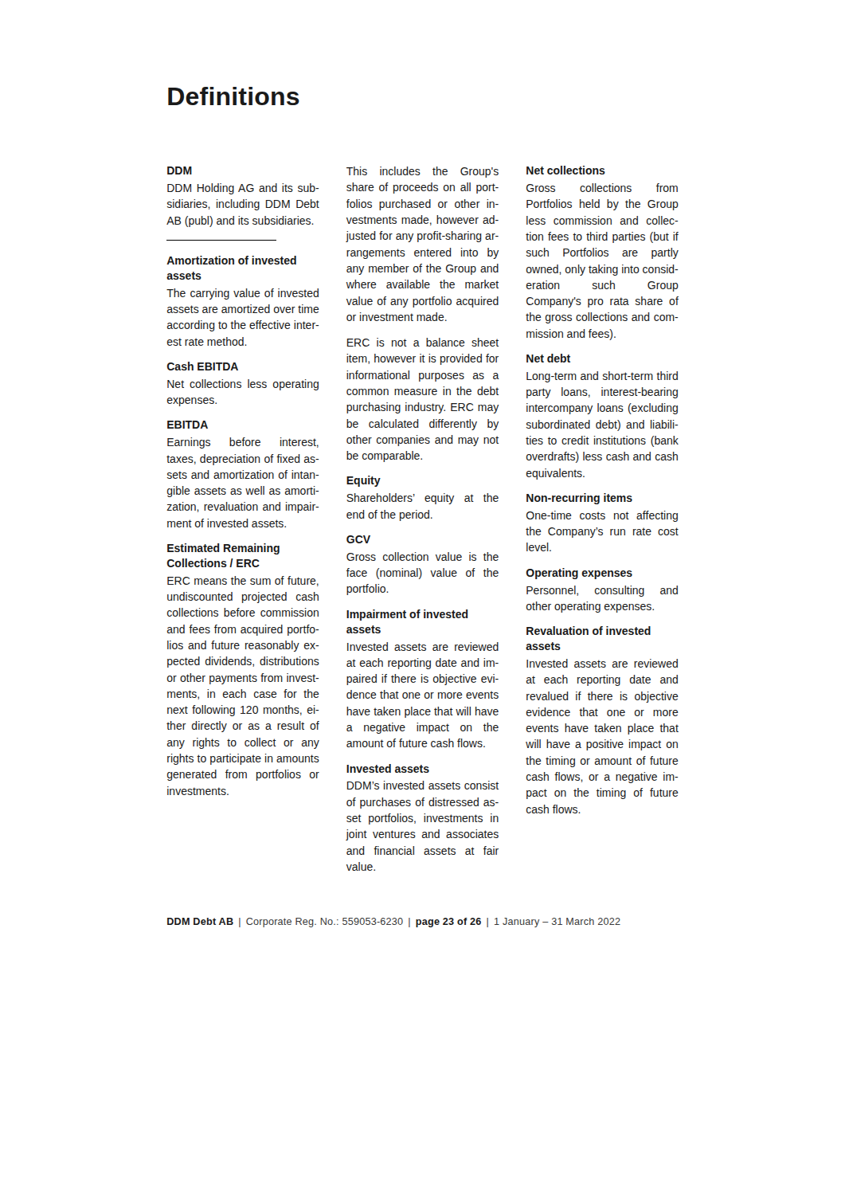Definitions
DDM
DDM Holding AG and its subsidiaries, including DDM Debt AB (publ) and its subsidiaries.
Amortization of invested assets
The carrying value of invested assets are amortized over time according to the effective interest rate method.
Cash EBITDA
Net collections less operating expenses.
EBITDA
Earnings before interest, taxes, depreciation of fixed assets and amortization of intangible assets as well as amortization, revaluation and impairment of invested assets.
Estimated Remaining Collections / ERC
ERC means the sum of future, undiscounted projected cash collections before commission and fees from acquired portfolios and future reasonably expected dividends, distributions or other payments from investments, in each case for the next following 120 months, either directly or as a result of any rights to collect or any rights to participate in amounts generated from portfolios or investments.
This includes the Group's share of proceeds on all portfolios purchased or other investments made, however adjusted for any profit-sharing arrangements entered into by any member of the Group and where available the market value of any portfolio acquired or investment made.
ERC is not a balance sheet item, however it is provided for informational purposes as a common measure in the debt purchasing industry. ERC may be calculated differently by other companies and may not be comparable.
Equity
Shareholders’ equity at the end of the period.
GCV
Gross collection value is the face (nominal) value of the portfolio.
Impairment of invested assets
Invested assets are reviewed at each reporting date and impaired if there is objective evidence that one or more events have taken place that will have a negative impact on the amount of future cash flows.
Invested assets
DDM’s invested assets consist of purchases of distressed asset portfolios, investments in joint ventures and associates and financial assets at fair value.
Net collections
Gross collections from Portfolios held by the Group less commission and collection fees to third parties (but if such Portfolios are partly owned, only taking into consideration such Group Company's pro rata share of the gross collections and commission and fees).
Net debt
Long-term and short-term third party loans, interest-bearing intercompany loans (excluding subordinated debt) and liabilities to credit institutions (bank overdrafts) less cash and cash equivalents.
Non-recurring items
One-time costs not affecting the Company’s run rate cost level.
Operating expenses
Personnel, consulting and other operating expenses.
Revaluation of invested assets
Invested assets are reviewed at each reporting date and revalued if there is objective evidence that one or more events have taken place that will have a positive impact on the timing or amount of future cash flows, or a negative impact on the timing of future cash flows.
DDM Debt AB|Corporate Reg. No.: 559053-6230|page 23 of 26|1 January – 31 March 2022